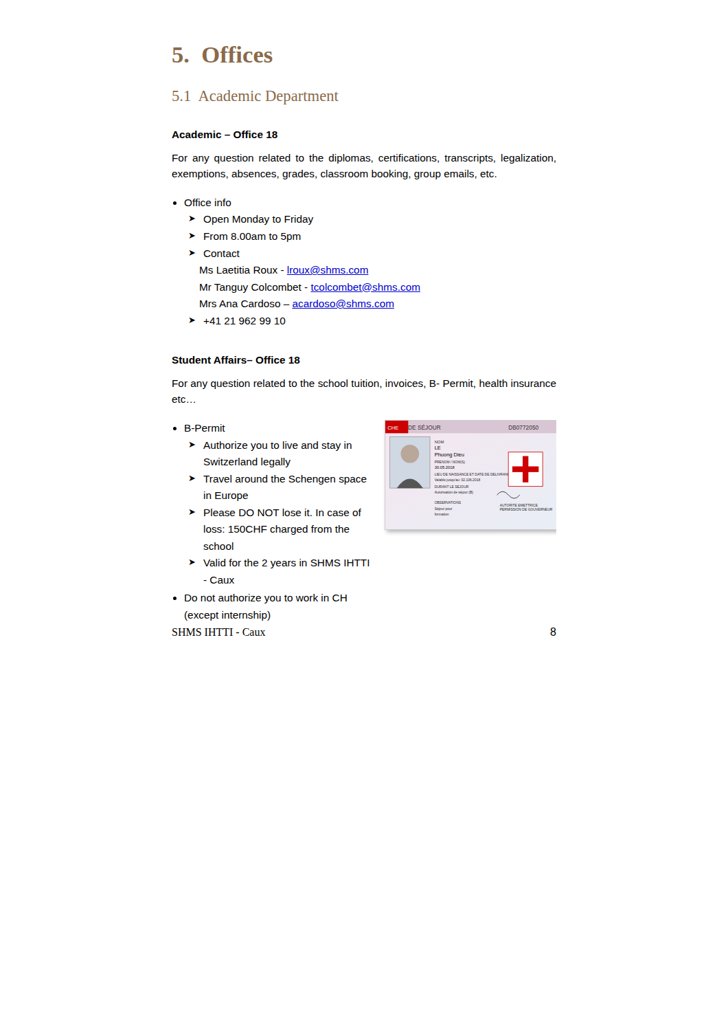5. Offices
5.1 Academic Department
Academic – Office 18
For any question related to the diplomas, certifications, transcripts, legalization, exemptions, absences, grades, classroom booking, group emails, etc.
Office info
Open Monday to Friday
From 8.00am to 5pm
Contact
Ms Laetitia Roux - lroux@shms.com
Mr Tanguy Colcombet - tcolcombet@shms.com
Mrs Ana Cardoso – acardoso@shms.com
+41 21 962 99 10
Student Affairs– Office 18
For any question related to the school tuition, invoices, B- Permit, health insurance etc…
B-Permit
Authorize you to live and stay in Switzerland legally
Travel around the Schengen space in Europe
Please DO NOT lose it. In case of loss: 150CHF charged from the school
Valid for the 2 years in SHMS IHTTI - Caux
Do not authorize you to work in CH (except internship)
SHMS IHTTI - Caux
8